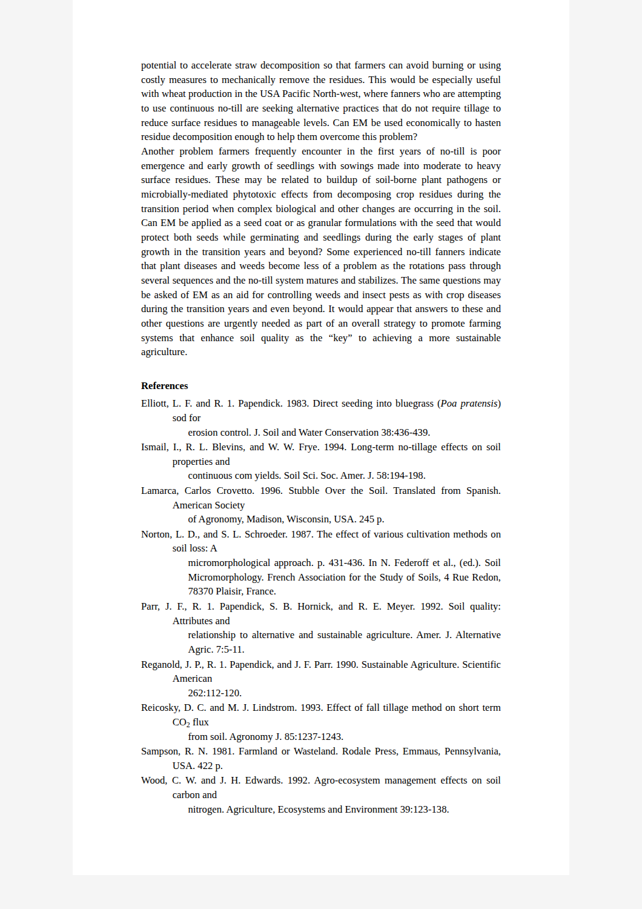potential to accelerate straw decomposition so that farmers can avoid burning or using costly measures to mechanically remove the residues. This would be especially useful with wheat production in the USA Pacific North-west, where fanners who are attempting to use continuous no-till are seeking alternative practices that do not require tillage to reduce surface residues to manageable levels. Can EM be used economically to hasten residue decomposition enough to help them overcome this problem?
Another problem farmers frequently encounter in the first years of no-till is poor emergence and early growth of seedlings with sowings made into moderate to heavy surface residues. These may be related to buildup of soil-borne plant pathogens or microbially-mediated phytotoxic effects from decomposing crop residues during the transition period when complex biological and other changes are occurring in the soil. Can EM be applied as a seed coat or as granular formulations with the seed that would protect both seeds while germinating and seedlings during the early stages of plant growth in the transition years and beyond? Some experienced no-till fanners indicate that plant diseases and weeds become less of a problem as the rotations pass through several sequences and the no-till system matures and stabilizes. The same questions may be asked of EM as an aid for controlling weeds and insect pests as with crop diseases during the transition years and even beyond. It would appear that answers to these and other questions are urgently needed as part of an overall strategy to promote farming systems that enhance soil quality as the “key” to achieving a more sustainable agriculture.
References
Elliott, L. F. and R. 1. Papendick. 1983. Direct seeding into bluegrass (Poa pratensis) sod forerosion control. J. Soil and Water Conservation 38:436-439.
Ismail, I., R. L. Blevins, and W. W. Frye. 1994. Long-term no-tillage effects on soil properties andcontinuous com yields. Soil Sci. Soc. Amer. J. 58:194-198.
Lamarca, Carlos Crovetto. 1996. Stubble Over the Soil. Translated from Spanish. American Societyof Agronomy, Madison, Wisconsin, USA. 245 p.
Norton, L. D., and S. L. Schroeder. 1987. The effect of various cultivation methods on soil loss: Amicromorphological approach. p. 431-436. In N. Federoff et al., (ed.). Soil Micromorphology. French Association for the Study of Soils, 4 Rue Redon, 78370 Plaisir, France.
Parr, J. F., R. 1. Papendick, S. B. Hornick, and R. E. Meyer. 1992. Soil quality: Attributes andrelationship to alternative and sustainable agriculture. Amer. J. Alternative Agric. 7:5-11.
Reganold, J. P., R. 1. Papendick, and J. F. Parr. 1990. Sustainable Agriculture. Scientific American262:112-120.
Reicosky, D. C. and M. J. Lindstrom. 1993. Effect of fall tillage method on short term CO2 fluxfrom soil. Agronomy J. 85:1237-1243.
Sampson, R. N. 1981. Farmland or Wasteland. Rodale Press, Emmaus, Pennsylvania, USA. 422 p.
Wood, C. W. and J. H. Edwards. 1992. Agro-ecosystem management effects on soil carbon andnitrogen. Agriculture, Ecosystems and Environment 39:123-138.